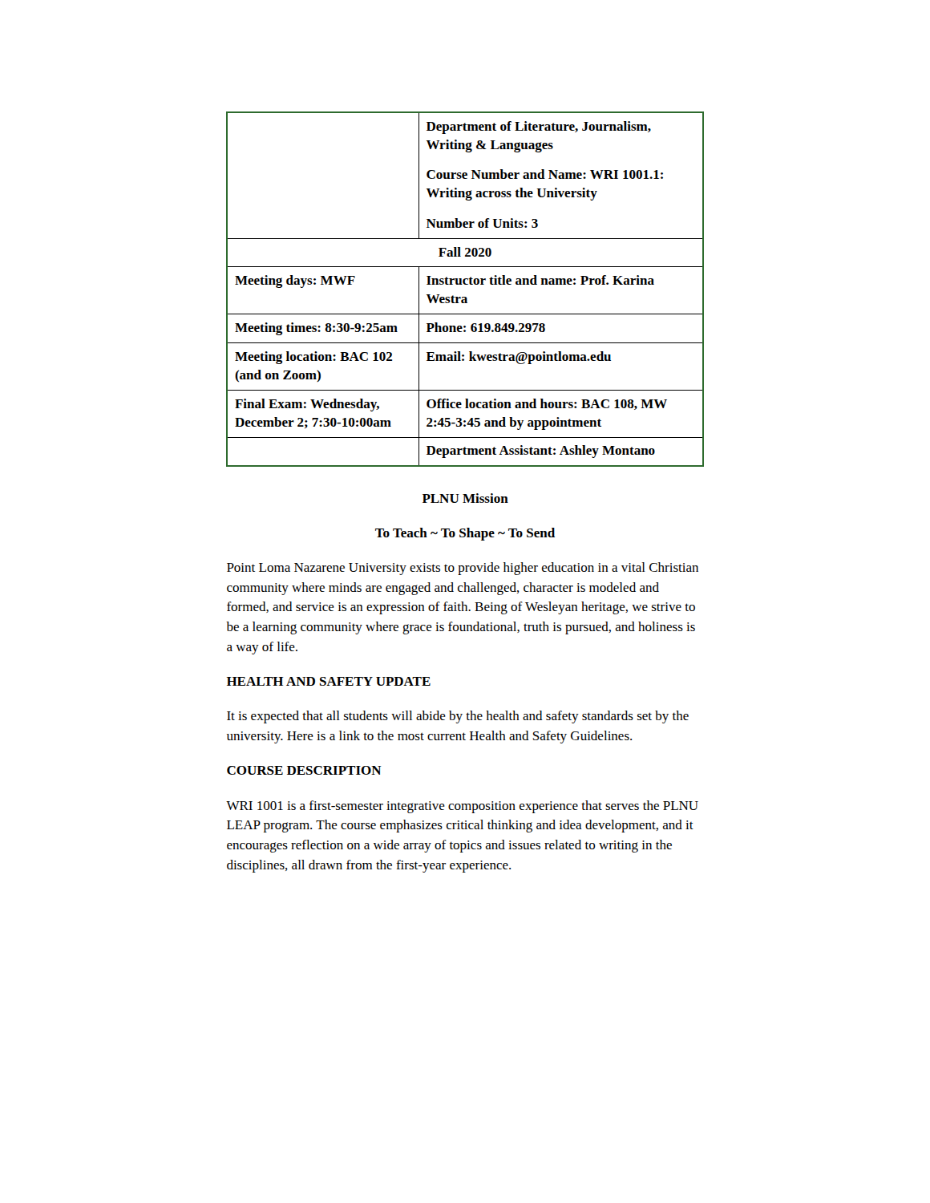| | Department of Literature, Journalism, Writing & Languages Course Number and Name: WRI 1001.1: Writing across the University Number of Units: 3 |
| Fall 2020 |
| Meeting days: MWF | Instructor title and name: Prof. Karina Westra |
| Meeting times: 8:30-9:25am | Phone: 619.849.2978 |
| Meeting location: BAC 102 (and on Zoom) | Email: kwestra@pointloma.edu |
| Final Exam: Wednesday, December 2; 7:30-10:00am | Office location and hours: BAC 108, MW 2:45-3:45 and by appointment |
| | Department Assistant: Ashley Montano |
PLNU Mission
To Teach ~ To Shape ~ To Send
Point Loma Nazarene University exists to provide higher education in a vital Christian community where minds are engaged and challenged, character is modeled and formed, and service is an expression of faith. Being of Wesleyan heritage, we strive to be a learning community where grace is foundational, truth is pursued, and holiness is a way of life.
Health and Safety Update
It is expected that all students will abide by the health and safety standards set by the university. Here is a link to the most current Health and Safety Guidelines.
Course Description
WRI 1001 is a first-semester integrative composition experience that serves the PLNU LEAP program. The course emphasizes critical thinking and idea development, and it encourages reflection on a wide array of topics and issues related to writing in the disciplines, all drawn from the first-year experience.